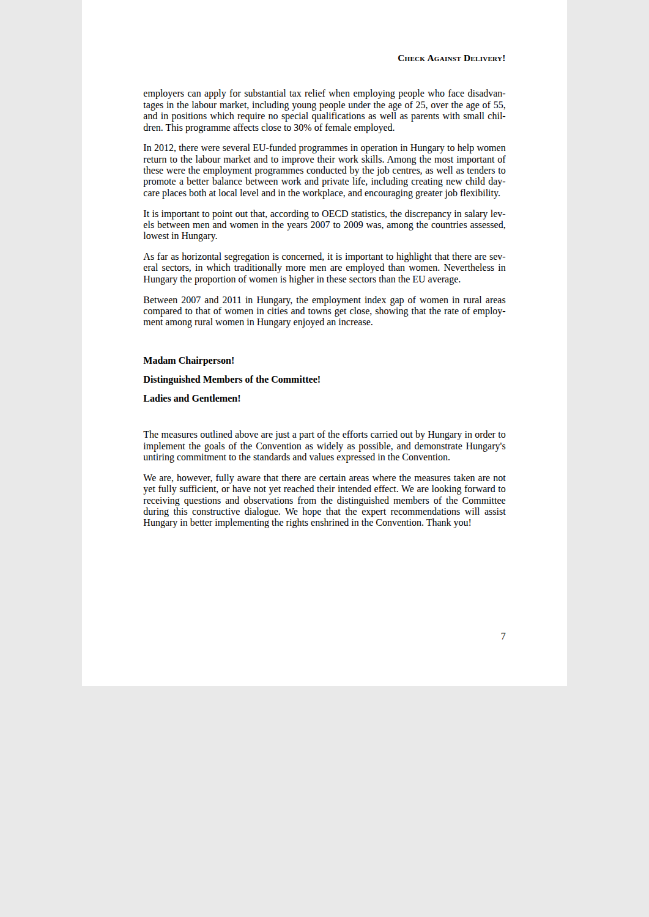Check Against Delivery!
employers can apply for substantial tax relief when employing people who face disadvantages in the labour market, including young people under the age of 25, over the age of 55, and in positions which require no special qualifications as well as parents with small children. This programme affects close to 30% of female employed.
In 2012, there were several EU-funded programmes in operation in Hungary to help women return to the labour market and to improve their work skills. Among the most important of these were the employment programmes conducted by the job centres, as well as tenders to promote a better balance between work and private life, including creating new child daycare places both at local level and in the workplace, and encouraging greater job flexibility.
It is important to point out that, according to OECD statistics, the discrepancy in salary levels between men and women in the years 2007 to 2009 was, among the countries assessed, lowest in Hungary.
As far as horizontal segregation is concerned, it is important to highlight that there are several sectors, in which traditionally more men are employed than women. Nevertheless in Hungary the proportion of women is higher in these sectors than the EU average.
Between 2007 and 2011 in Hungary, the employment index gap of women in rural areas compared to that of women in cities and towns get close, showing that the rate of employment among rural women in Hungary enjoyed an increase.
Madam Chairperson!
Distinguished Members of the Committee!
Ladies and Gentlemen!
The measures outlined above are just a part of the efforts carried out by Hungary in order to implement the goals of the Convention as widely as possible, and demonstrate Hungary's untiring commitment to the standards and values expressed in the Convention.
We are, however, fully aware that there are certain areas where the measures taken are not yet fully sufficient, or have not yet reached their intended effect. We are looking forward to receiving questions and observations from the distinguished members of the Committee during this constructive dialogue. We hope that the expert recommendations will assist Hungary in better implementing the rights enshrined in the Convention. Thank you!
7